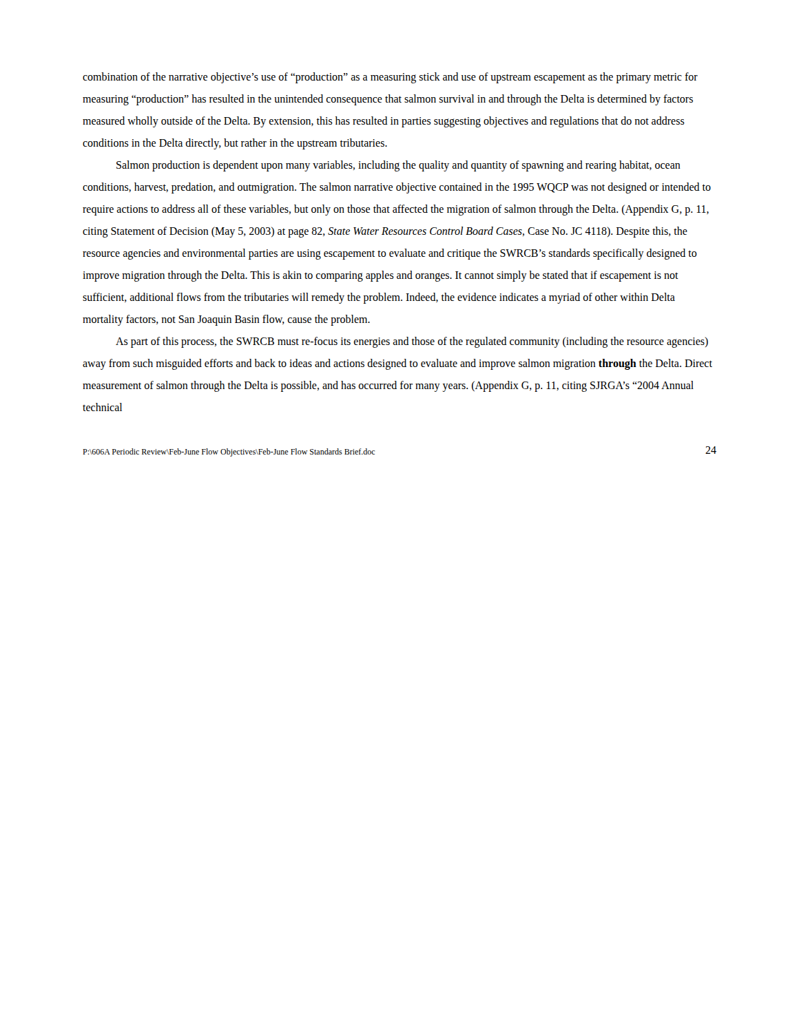combination of the narrative objective’s use of “production” as a measuring stick and use of upstream escapement as the primary metric for measuring “production” has resulted in the unintended consequence that salmon survival in and through the Delta is determined by factors measured wholly outside of the Delta. By extension, this has resulted in parties suggesting objectives and regulations that do not address conditions in the Delta directly, but rather in the upstream tributaries.
Salmon production is dependent upon many variables, including the quality and quantity of spawning and rearing habitat, ocean conditions, harvest, predation, and outmigration. The salmon narrative objective contained in the 1995 WQCP was not designed or intended to require actions to address all of these variables, but only on those that affected the migration of salmon through the Delta. (Appendix G, p. 11, citing Statement of Decision (May 5, 2003) at page 82, State Water Resources Control Board Cases, Case No. JC 4118). Despite this, the resource agencies and environmental parties are using escapement to evaluate and critique the SWRCB’s standards specifically designed to improve migration through the Delta. This is akin to comparing apples and oranges. It cannot simply be stated that if escapement is not sufficient, additional flows from the tributaries will remedy the problem. Indeed, the evidence indicates a myriad of other within Delta mortality factors, not San Joaquin Basin flow, cause the problem.
As part of this process, the SWRCB must re-focus its energies and those of the regulated community (including the resource agencies) away from such misguided efforts and back to ideas and actions designed to evaluate and improve salmon migration through the Delta. Direct measurement of salmon through the Delta is possible, and has occurred for many years. (Appendix G, p. 11, citing SJRGA’s “2004 Annual technical
P:\606A Periodic Review\Feb-June Flow Objectives\Feb-June Flow Standards Brief.doc
24